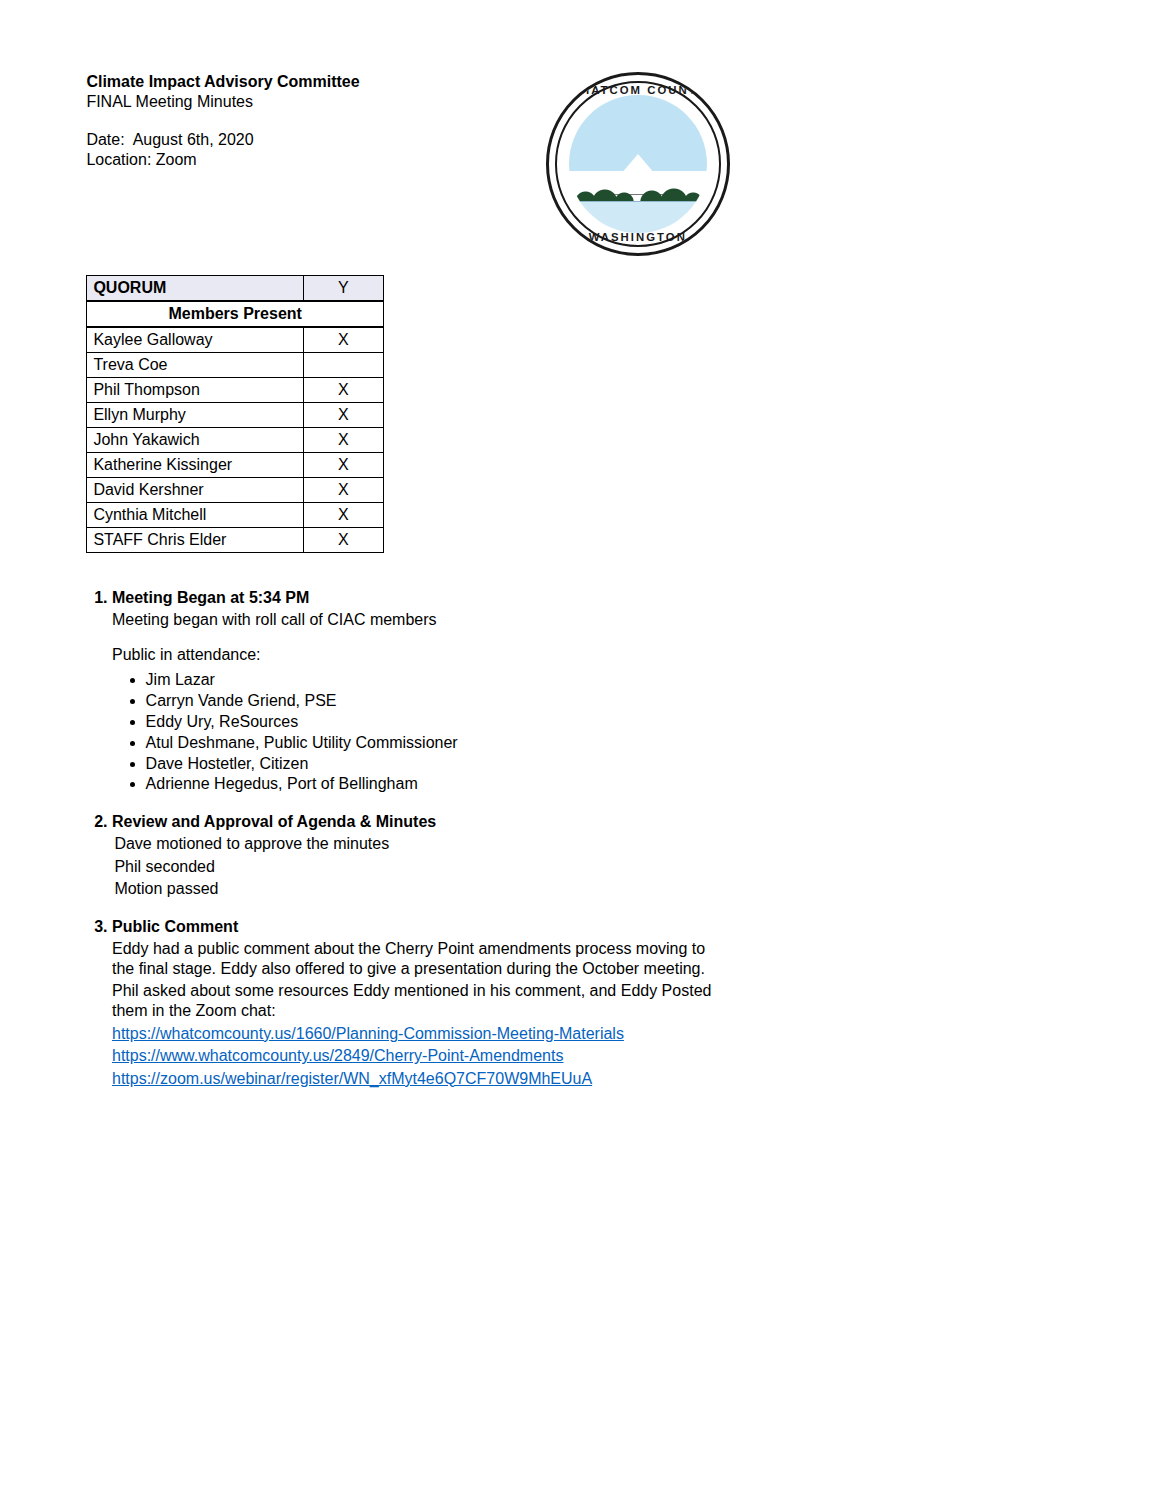Climate Impact Advisory Committee
FINAL Meeting Minutes
Date: August 6th, 2020
Location: Zoom
WHATCOM COUNTY
WASHINGTON
| QUORUM | Y |
| Members Present |
| Kaylee Galloway | X |
| Treva Coe | |
| Phil Thompson | X |
| Ellyn Murphy | X |
| John Yakawich | X |
| Katherine Kissinger | X |
| David Kershner | X |
| Cynthia Mitchell | X |
| STAFF Chris Elder | X |
Meeting Began at 5:34 PM
Meeting began with roll call of CIAC members
Public in attendance:
Jim Lazar
Carryn Vande Griend, PSE
Eddy Ury, ReSources
Atul Deshmane, Public Utility Commissioner
Dave Hostetler, Citizen
Adrienne Hegedus, Port of Bellingham
Review and Approval of Agenda & Minutes
Dave motioned to approve the minutes
Phil seconded
Motion passed
Public Comment
Eddy had a public comment about the Cherry Point amendments process moving to the final stage. Eddy also offered to give a presentation during the October meeting.
Phil asked about some resources Eddy mentioned in his comment, and Eddy Posted them in the Zoom chat:
https://whatcomcounty.us/1660/Planning-Commission-Meeting-Materials
https://www.whatcomcounty.us/2849/Cherry-Point-Amendments
https://zoom.us/webinar/register/WN_xfMyt4e6Q7CF70W9MhEUuA